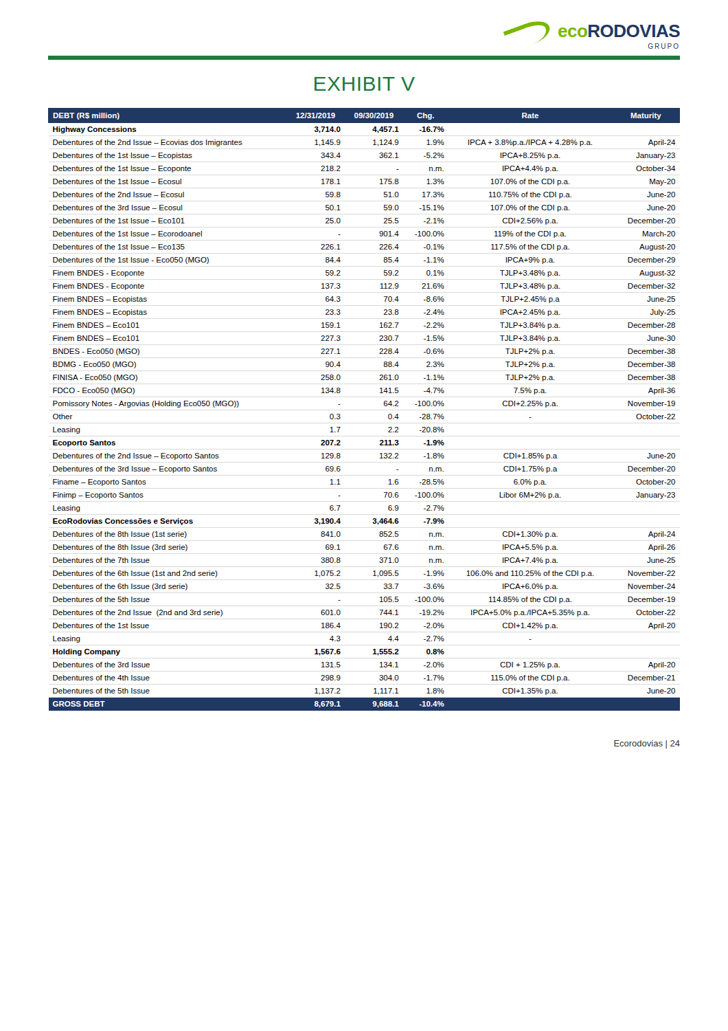eco RODOVIAS
GRUPO
EXHIBIT V
| DEBT (R$ million) | 12/31/2019 | 09/30/2019 | Chg. | Rate | Maturity |
| --- | --- | --- | --- | --- | --- |
| Highway Concessions | 3,714.0 | 4,457.1 | -16.7% | | |
| Debentures of the 2nd Issue – Ecovias dos Imigrantes | 1,145.9 | 1,124.9 | 1.9% | IPCA + 3.8%p.a./IPCA + 4.28% p.a. | April-24 |
| Debentures of the 1st Issue – Ecopistas | 343.4 | 362.1 | -5.2% | IPCA+8.25% p.a. | January-23 |
| Debentures of the 1st Issue – Ecoponte | 218.2 | - | n.m. | IPCA+4.4% p.a. | October-34 |
| Debentures of the 1st Issue – Ecosul | 178.1 | 175.8 | 1.3% | 107.0% of the CDI p.a. | May-20 |
| Debentures of the 2nd Issue – Ecosul | 59.8 | 51.0 | 17.3% | 110.75% of the CDI p.a. | June-20 |
| Debentures of the 3rd Issue – Ecosul | 50.1 | 59.0 | -15.1% | 107.0% of the CDI p.a. | June-20 |
| Debentures of the 1st Issue – Eco101 | 25.0 | 25.5 | -2.1% | CDI+2.56% p.a. | December-20 |
| Debentures of the 1st Issue – Ecorodoanel | - | 901.4 | -100.0% | 119% of the CDI p.a. | March-20 |
| Debentures of the 1st Issue – Eco135 | 226.1 | 226.4 | -0.1% | 117.5% of the CDI p.a. | August-20 |
| Debentures of the 1st Issue - Eco050 (MGO) | 84.4 | 85.4 | -1.1% | IPCA+9% p.a. | December-29 |
| Finem BNDES - Ecoponte | 59.2 | 59.2 | 0.1% | TJLP+3.48% p.a. | August-32 |
| Finem BNDES - Ecoponte | 137.3 | 112.9 | 21.6% | TJLP+3.48% p.a. | December-32 |
| Finem BNDES – Ecopistas | 64.3 | 70.4 | -8.6% | TJLP+2.45% p.a | June-25 |
| Finem BNDES – Ecopistas | 23.3 | 23.8 | -2.4% | IPCA+2.45% p.a. | July-25 |
| Finem BNDES – Eco101 | 159.1 | 162.7 | -2.2% | TJLP+3.84% p.a. | December-28 |
| Finem BNDES – Eco101 | 227.3 | 230.7 | -1.5% | TJLP+3.84% p.a. | June-30 |
| BNDES - Eco050 (MGO) | 227.1 | 228.4 | -0.6% | TJLP+2% p.a. | December-38 |
| BDMG - Eco050 (MGO) | 90.4 | 88.4 | 2.3% | TJLP+2% p.a. | December-38 |
| FINISA - Eco050 (MGO) | 258.0 | 261.0 | -1.1% | TJLP+2% p.a. | December-38 |
| FDCO - Eco050 (MGO) | 134.8 | 141.5 | -4.7% | 7.5% p.a. | April-36 |
| Pomissory Notes - Argovias (Holding Eco050 (MGO)) | - | 64.2 | -100.0% | CDI+2.25% p.a. | November-19 |
| Other | 0.3 | 0.4 | -28.7% | - | October-22 |
| Leasing | 1.7 | 2.2 | -20.8% | | |
| Ecoporto Santos | 207.2 | 211.3 | -1.9% | | |
| Debentures of the 2nd Issue – Ecoporto Santos | 129.8 | 132.2 | -1.8% | CDI+1.85% p.a | June-20 |
| Debentures of the 3rd Issue – Ecoporto Santos | 69.6 | - | n.m. | CDI+1.75% p.a | December-20 |
| Finame – Ecoporto Santos | 1.1 | 1.6 | -28.5% | 6.0% p.a. | October-20 |
| Finimp – Ecoporto Santos | - | 70.6 | -100.0% | Libor 6M+2% p.a. | January-23 |
| Leasing | 6.7 | 6.9 | -2.7% | | |
| EcoRodovias Concessões e Serviços | 3,190.4 | 3,464.6 | -7.9% | | |
| Debentures of the 8th Issue (1st serie) | 841.0 | 852.5 | n.m. | CDI+1.30% p.a. | April-24 |
| Debentures of the 8th Issue (3rd serie) | 69.1 | 67.6 | n.m. | IPCA+5.5% p.a. | April-26 |
| Debentures of the 7th Issue | 380.8 | 371.0 | n.m. | IPCA+7.4% p.a. | June-25 |
| Debentures of the 6th Issue (1st and 2nd serie) | 1,075.2 | 1,095.5 | -1.9% | 106.0% and 110.25% of the CDI p.a. | November-22 |
| Debentures of the 6th Issue (3rd serie) | 32.5 | 33.7 | -3.6% | IPCA+6.0% p.a. | November-24 |
| Debentures of the 5th Issue | - | 105.5 | -100.0% | 114.85% of the CDI p.a. | December-19 |
| Debentures of the 2nd Issue (2nd and 3rd serie) | 601.0 | 744.1 | -19.2% | IPCA+5.0% p.a./IPCA+5.35% p.a. | October-22 |
| Debentures of the 1st Issue | 186.4 | 190.2 | -2.0% | CDI+1.42% p.a. | April-20 |
| Leasing | 4.3 | 4.4 | -2.7% | - | |
| Holding Company | 1,567.6 | 1,555.2 | 0.8% | | |
| Debentures of the 3rd Issue | 131.5 | 134.1 | -2.0% | CDI + 1.25% p.a. | April-20 |
| Debentures of the 4th Issue | 298.9 | 304.0 | -1.7% | 115.0% of the CDI p.a. | December-21 |
| Debentures of the 5th Issue | 1,137.2 | 1,117.1 | 1.8% | CDI+1.35% p.a. | June-20 |
| GROSS DEBT | 8,679.1 | 9,688.1 | -10.4% | | |
Ecorodovias | 24